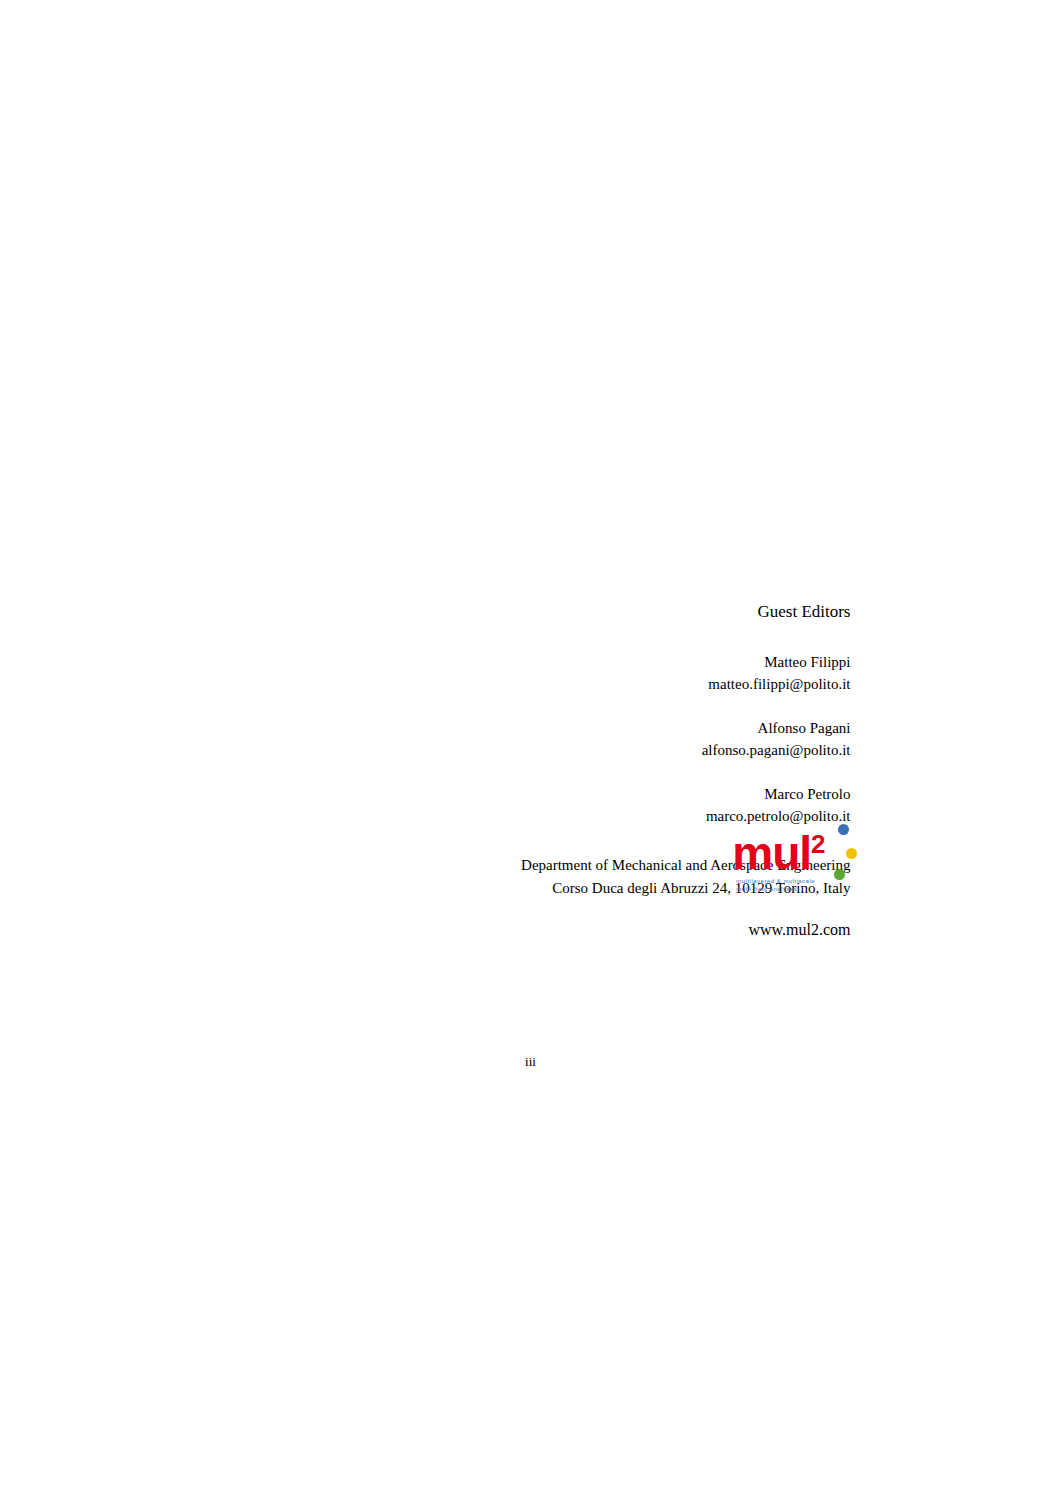Guest Editors
Matteo Filippi matteo.filippi@polito.it
Alfonso Pagani alfonso.pagani@polito.it
Marco Petrolo marco.petrolo@polito.it
Department of Mechanical and Aerospace Engineering
Corso Duca degli Abruzzi 24, 10129 Torino, Italy
mul2
multilayered & multiscale
multi-field analyses
www.mul2.com
iii